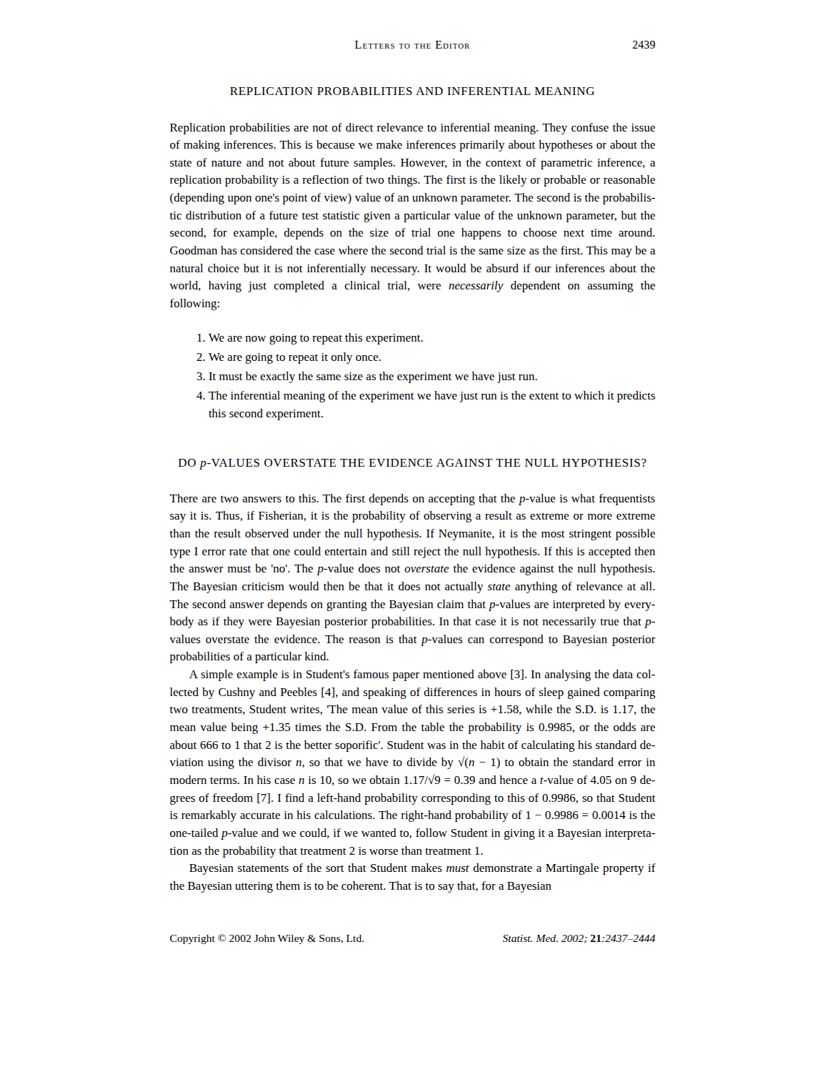Letters to the Editor 2439
REPLICATION PROBABILITIES AND INFERENTIAL MEANING
Replication probabilities are not of direct relevance to inferential meaning. They confuse the issue of making inferences. This is because we make inferences primarily about hypotheses or about the state of nature and not about future samples. However, in the context of parametric inference, a replication probability is a reflection of two things. The first is the likely or probable or reasonable (depending upon one's point of view) value of an unknown parameter. The second is the probabilistic distribution of a future test statistic given a particular value of the unknown parameter, but the second, for example, depends on the size of trial one happens to choose next time around. Goodman has considered the case where the second trial is the same size as the first. This may be a natural choice but it is not inferentially necessary. It would be absurd if our inferences about the world, having just completed a clinical trial, were necessarily dependent on assuming the following:
We are now going to repeat this experiment.
We are going to repeat it only once.
It must be exactly the same size as the experiment we have just run.
The inferential meaning of the experiment we have just run is the extent to which it predicts this second experiment.
DO p-VALUES OVERSTATE THE EVIDENCE AGAINST THE NULL HYPOTHESIS?
There are two answers to this. The first depends on accepting that the p-value is what frequentists say it is. Thus, if Fisherian, it is the probability of observing a result as extreme or more extreme than the result observed under the null hypothesis. If Neymanite, it is the most stringent possible type I error rate that one could entertain and still reject the null hypothesis. If this is accepted then the answer must be 'no'. The p-value does not overstate the evidence against the null hypothesis. The Bayesian criticism would then be that it does not actually state anything of relevance at all. The second answer depends on granting the Bayesian claim that p-values are interpreted by everybody as if they were Bayesian posterior probabilities. In that case it is not necessarily true that p-values overstate the evidence. The reason is that p-values can correspond to Bayesian posterior probabilities of a particular kind.
A simple example is in Student's famous paper mentioned above [3]. In analysing the data collected by Cushny and Peebles [4], and speaking of differences in hours of sleep gained comparing two treatments, Student writes, 'The mean value of this series is +1.58, while the S.D. is 1.17, the mean value being +1.35 times the S.D. From the table the probability is 0.9985, or the odds are about 666 to 1 that 2 is the better soporific'. Student was in the habit of calculating his standard deviation using the divisor n, so that we have to divide by √(n − 1) to obtain the standard error in modern terms. In his case n is 10, so we obtain 1.17/√9 = 0.39 and hence a t-value of 4.05 on 9 degrees of freedom [7]. I find a left-hand probability corresponding to this of 0.9986, so that Student is remarkably accurate in his calculations. The right-hand probability of 1 − 0.9986 = 0.0014 is the one-tailed p-value and we could, if we wanted to, follow Student in giving it a Bayesian interpretation as the probability that treatment 2 is worse than treatment 1.
Bayesian statements of the sort that Student makes must demonstrate a Martingale property if the Bayesian uttering them is to be coherent. That is to say that, for a Bayesian
Copyright © 2002 John Wiley & Sons, Ltd. Statist. Med. 2002; 21:2437–2444